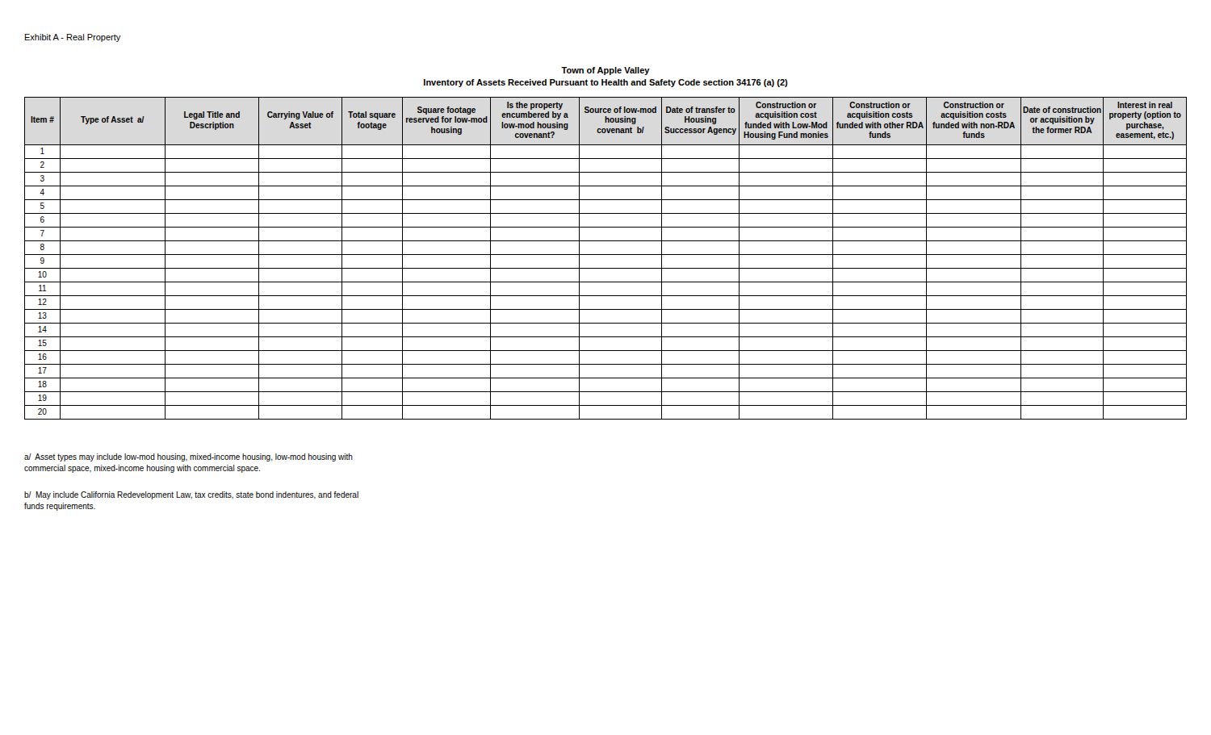Exhibit A - Real Property
Town of Apple Valley
Inventory of Assets Received Pursuant to Health and Safety Code section 34176 (a) (2)
| Item # | Type of Asset a/ | Legal Title and Description | Carrying Value of Asset | Total square footage | Square footage reserved for low-mod housing | Is the property encumbered by a low-mod housing covenant? | Source of low-mod housing covenant b/ | Date of transfer to Housing Successor Agency | Construction or acquisition cost funded with Low-Mod Housing Fund monies | Construction or acquisition costs funded with other RDA funds | Construction or acquisition costs funded with non-RDA funds | Date of construction or acquisition by the former RDA | Interest in real property (option to purchase, easement, etc.) |
| --- | --- | --- | --- | --- | --- | --- | --- | --- | --- | --- | --- | --- | --- |
| 1 | | | | | | | | | | | | | |
| 2 | | | | | | | | | | | | | |
| 3 | | | | | | | | | | | | | |
| 4 | | | | | | | | | | | | | |
| 5 | | | | | | | | | | | | | |
| 6 | | | | | | | | | | | | | |
| 7 | | | | | | | | | | | | | |
| 8 | | | | | | | | | | | | | |
| 9 | | | | | | | | | | | | | |
| 10 | | | | | | | | | | | | | |
| 11 | | | | | | | | | | | | | |
| 12 | | | | | | | | | | | | | |
| 13 | | | | | | | | | | | | | |
| 14 | | | | | | | | | | | | | |
| 15 | | | | | | | | | | | | | |
| 16 | | | | | | | | | | | | | |
| 17 | | | | | | | | | | | | | |
| 18 | | | | | | | | | | | | | |
| 19 | | | | | | | | | | | | | |
| 20 | | | | | | | | | | | | | |
a/ Asset types may include low-mod housing, mixed-income housing, low-mod housing with commercial space, mixed-income housing with commercial space.
b/ May include California Redevelopment Law, tax credits, state bond indentures, and federal funds requirements.